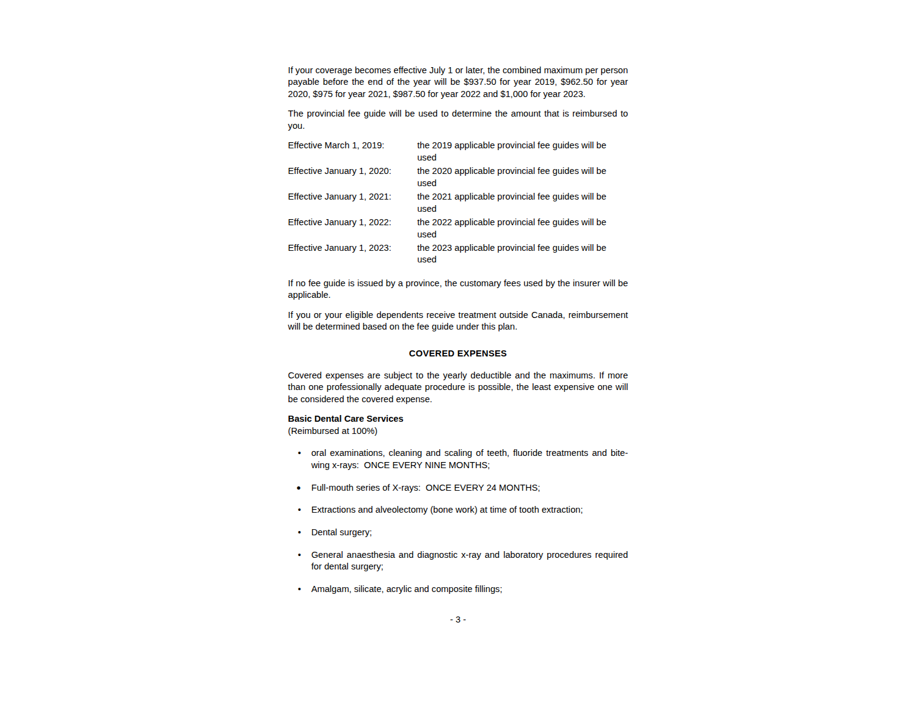If your coverage becomes effective July 1 or later, the combined maximum per person payable before the end of the year will be $937.50 for year 2019, $962.50 for year 2020, $975 for year 2021, $987.50 for year 2022 and $1,000 for year 2023.
The provincial fee guide will be used to determine the amount that is reimbursed to you.
| Effective March 1, 2019: | the 2019 applicable provincial fee guides will be used |
| Effective January 1, 2020: | the 2020 applicable provincial fee guides will be used |
| Effective January 1, 2021: | the 2021 applicable provincial fee guides will be used |
| Effective January 1, 2022: | the 2022 applicable provincial fee guides will be used |
| Effective January 1, 2023: | the 2023 applicable provincial fee guides will be used |
If no fee guide is issued by a province, the customary fees used by the insurer will be applicable.
If you or your eligible dependents receive treatment outside Canada, reimbursement will be determined based on the fee guide under this plan.
COVERED EXPENSES
Covered expenses are subject to the yearly deductible and the maximums. If more than one professionally adequate procedure is possible, the least expensive one will be considered the covered expense.
Basic Dental Care Services
(Reimbursed at 100%)
oral examinations, cleaning and scaling of teeth, fluoride treatments and bite-wing x-rays: ONCE EVERY NINE MONTHS;
Full-mouth series of X-rays: ONCE EVERY 24 MONTHS;
Extractions and alveolectomy (bone work) at time of tooth extraction;
Dental surgery;
General anaesthesia and diagnostic x-ray and laboratory procedures required for dental surgery;
Amalgam, silicate, acrylic and composite fillings;
- 3 -